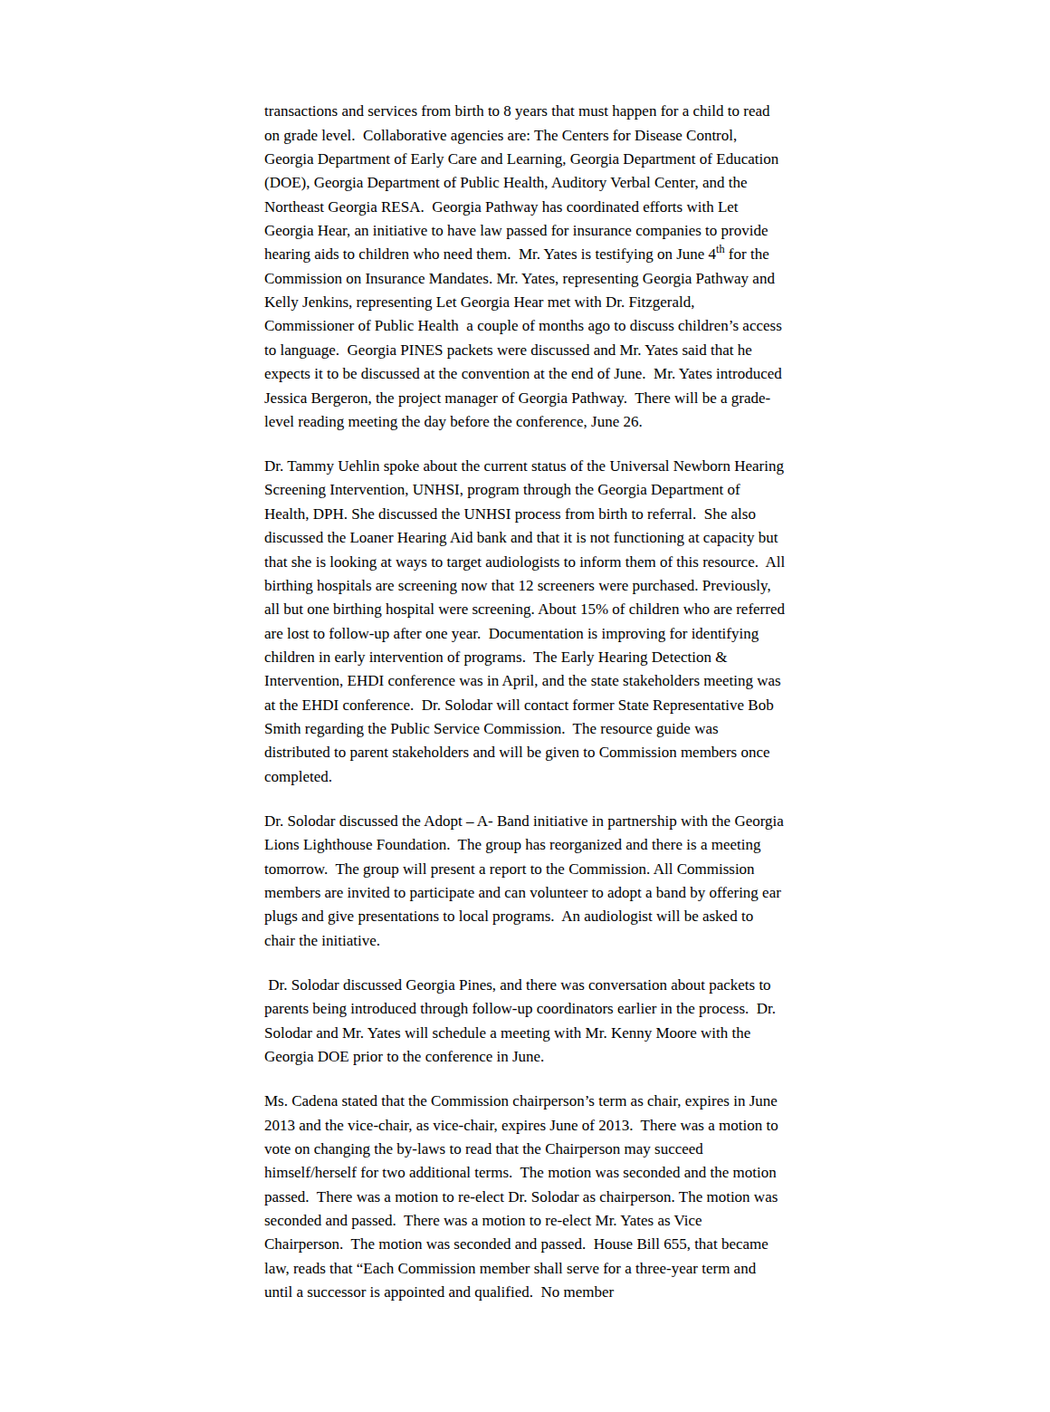transactions and services from birth to 8 years that must happen for a child to read on grade level. Collaborative agencies are: The Centers for Disease Control, Georgia Department of Early Care and Learning, Georgia Department of Education (DOE), Georgia Department of Public Health, Auditory Verbal Center, and the Northeast Georgia RESA. Georgia Pathway has coordinated efforts with Let Georgia Hear, an initiative to have law passed for insurance companies to provide hearing aids to children who need them. Mr. Yates is testifying on June 4th for the Commission on Insurance Mandates. Mr. Yates, representing Georgia Pathway and Kelly Jenkins, representing Let Georgia Hear met with Dr. Fitzgerald, Commissioner of Public Health a couple of months ago to discuss children’s access to language. Georgia PINES packets were discussed and Mr. Yates said that he expects it to be discussed at the convention at the end of June. Mr. Yates introduced Jessica Bergeron, the project manager of Georgia Pathway. There will be a grade-level reading meeting the day before the conference, June 26.
Dr. Tammy Uehlin spoke about the current status of the Universal Newborn Hearing Screening Intervention, UNHSI, program through the Georgia Department of Health, DPH. She discussed the UNHSI process from birth to referral. She also discussed the Loaner Hearing Aid bank and that it is not functioning at capacity but that she is looking at ways to target audiologists to inform them of this resource. All birthing hospitals are screening now that 12 screeners were purchased. Previously, all but one birthing hospital were screening. About 15% of children who are referred are lost to follow-up after one year. Documentation is improving for identifying children in early intervention of programs. The Early Hearing Detection & Intervention, EHDI conference was in April, and the state stakeholders meeting was at the EHDI conference. Dr. Solodar will contact former State Representative Bob Smith regarding the Public Service Commission. The resource guide was distributed to parent stakeholders and will be given to Commission members once completed.
Dr. Solodar discussed the Adopt – A- Band initiative in partnership with the Georgia Lions Lighthouse Foundation. The group has reorganized and there is a meeting tomorrow. The group will present a report to the Commission. All Commission members are invited to participate and can volunteer to adopt a band by offering ear plugs and give presentations to local programs. An audiologist will be asked to chair the initiative.
Dr. Solodar discussed Georgia Pines, and there was conversation about packets to parents being introduced through follow-up coordinators earlier in the process. Dr. Solodar and Mr. Yates will schedule a meeting with Mr. Kenny Moore with the Georgia DOE prior to the conference in June.
Ms. Cadena stated that the Commission chairperson’s term as chair, expires in June 2013 and the vice-chair, as vice-chair, expires June of 2013. There was a motion to vote on changing the by-laws to read that the Chairperson may succeed himself/herself for two additional terms. The motion was seconded and the motion passed. There was a motion to re-elect Dr. Solodar as chairperson. The motion was seconded and passed. There was a motion to re-elect Mr. Yates as Vice Chairperson. The motion was seconded and passed. House Bill 655, that became law, reads that “Each Commission member shall serve for a three-year term and until a successor is appointed and qualified. No member